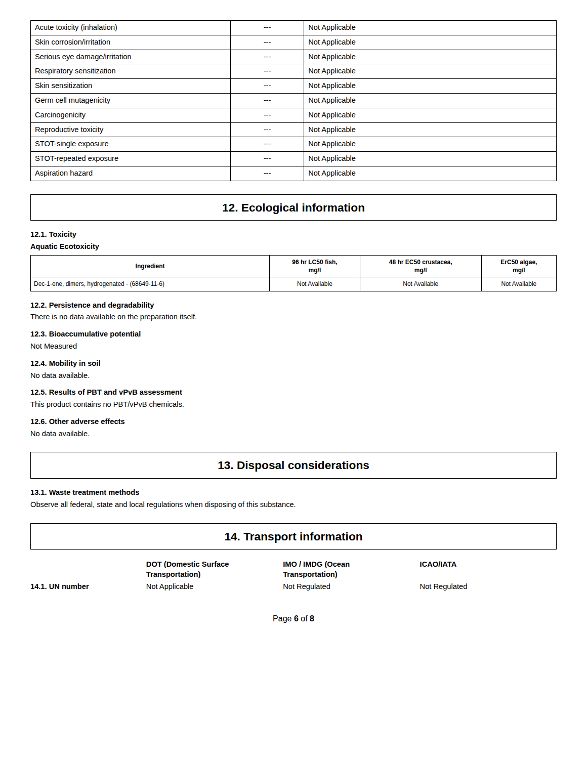| Acute toxicity (inhalation) | --- | Not Applicable |
| Skin corrosion/irritation | --- | Not Applicable |
| Serious eye damage/irritation | --- | Not Applicable |
| Respiratory sensitization | --- | Not Applicable |
| Skin sensitization | --- | Not Applicable |
| Germ cell mutagenicity | --- | Not Applicable |
| Carcinogenicity | --- | Not Applicable |
| Reproductive toxicity | --- | Not Applicable |
| STOT-single exposure | --- | Not Applicable |
| STOT-repeated exposure | --- | Not Applicable |
| Aspiration hazard | --- | Not Applicable |
12. Ecological information
12.1. Toxicity
Aquatic Ecotoxicity
| Ingredient | 96 hr LC50 fish, mg/l | 48 hr EC50 crustacea, mg/l | ErC50 algae, mg/l |
| --- | --- | --- | --- |
| Dec-1-ene, dimers, hydrogenated - (68649-11-6) | Not Available | Not Available | Not Available |
12.2. Persistence and degradability
There is no data available on the preparation itself.
12.3. Bioaccumulative potential
Not Measured
12.4. Mobility in soil
No data available.
12.5. Results of PBT and vPvB assessment
This product contains no PBT/vPvB chemicals.
12.6. Other adverse effects
No data available.
13. Disposal considerations
13.1. Waste treatment methods
Observe all federal, state and local regulations when disposing of this substance.
14. Transport information
| | DOT (Domestic Surface Transportation) | IMO / IMDG (Ocean Transportation) | ICAO/IATA |
| 14.1. UN number | Not Applicable | Not Regulated | Not Regulated |
Page 6 of 8